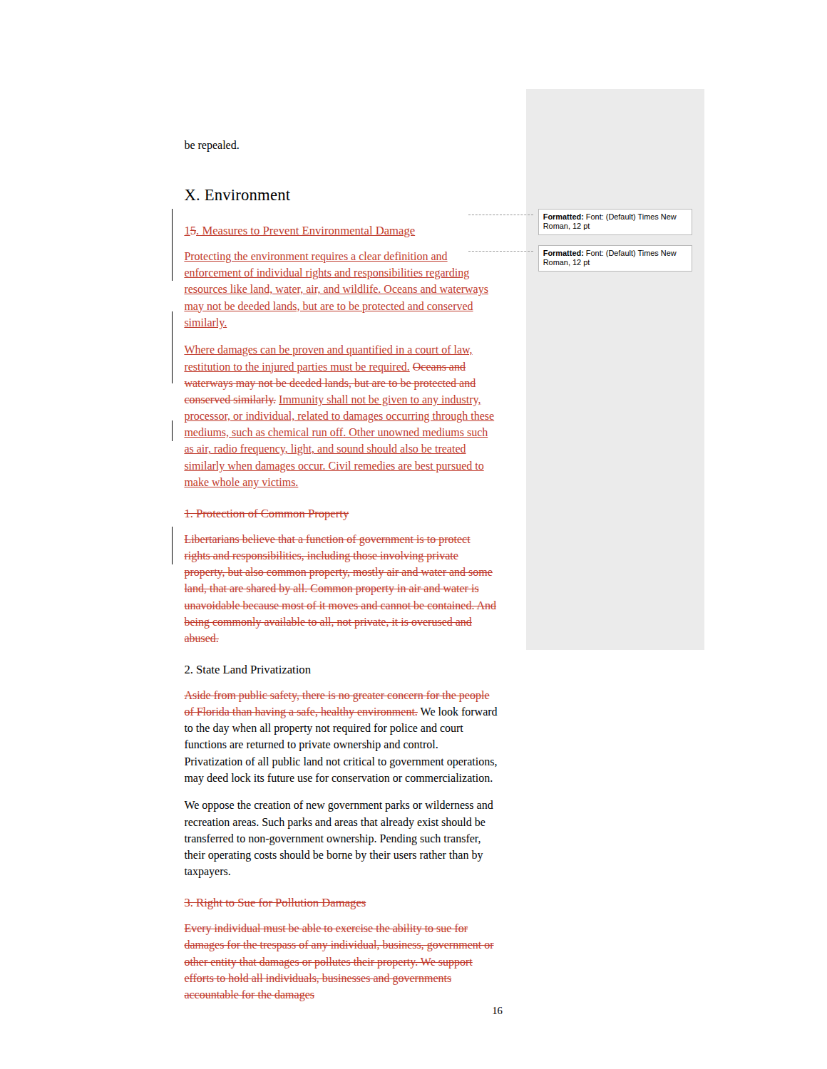Formatted: Font: (Default) Times New Roman, 12 pt
Formatted: Font: (Default) Times New Roman, 12 pt
be repealed.
X. Environment
15. Measures to Prevent Environmental Damage
Protecting the environment requires a clear definition and enforcement of individual rights and responsibilities regarding resources like land, water, air, and wildlife. Oceans and waterways may not be deeded lands, but are to be protected and conserved similarly.
Where damages can be proven and quantified in a court of law, restitution to the injured parties must be required. Oceans and waterways may not be deeded lands, but are to be protected and conserved similarly. Immunity shall not be given to any industry, processor, or individual, related to damages occurring through these mediums, such as chemical run off. Other unowned mediums such as air, radio frequency, light, and sound should also be treated similarly when damages occur. Civil remedies are best pursued to make whole any victims.
1. Protection of Common Property
Libertarians believe that a function of government is to protect rights and responsibilities, including those involving private property, but also common property, mostly air and water and some land, that are shared by all. Common property in air and water is unavoidable because most of it moves and cannot be contained. And being commonly available to all, not private, it is overused and abused.
2. State Land Privatization
Aside from public safety, there is no greater concern for the people of Florida than having a safe, healthy environment. We look forward to the day when all property not required for police and court functions are returned to private ownership and control. Privatization of all public land not critical to government operations, may deed lock its future use for conservation or commercialization.
We oppose the creation of new government parks or wilderness and recreation areas. Such parks and areas that already exist should be transferred to non-government ownership. Pending such transfer, their operating costs should be borne by their users rather than by taxpayers.
3. Right to Sue for Pollution Damages
Every individual must be able to exercise the ability to sue for damages for the trespass of any individual, business, government or other entity that damages or pollutes their property. We support efforts to hold all individuals, businesses and governments accountable for the damages
16